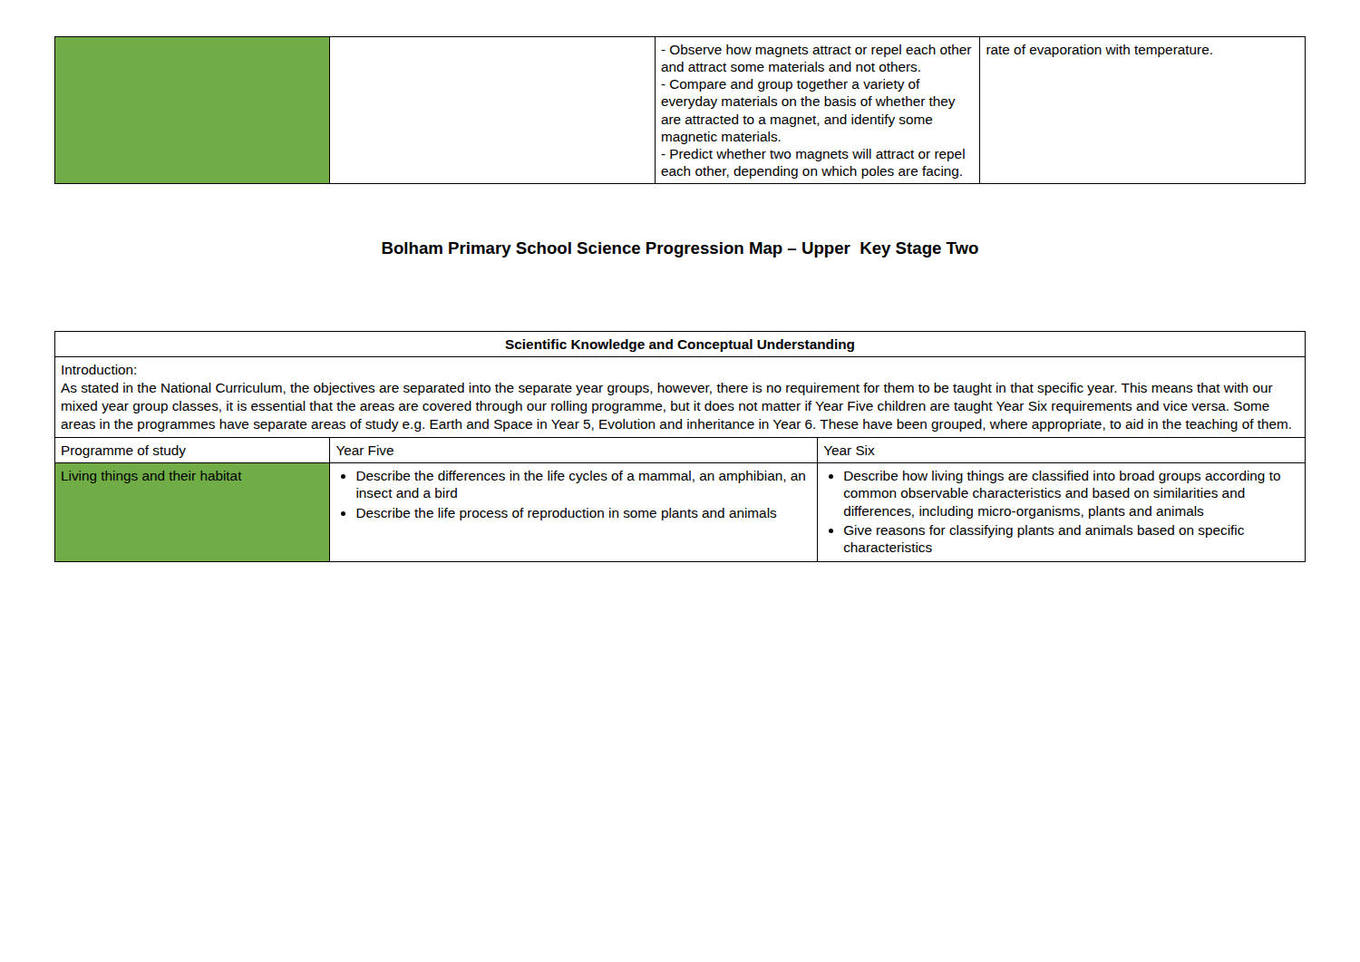| | | - Observe how magnets attract or repel each other and attract some materials and not others. - Compare and group together a variety of everyday materials on the basis of whether they are attracted to a magnet, and identify some magnetic materials. - Predict whether two magnets will attract or repel each other, depending on which poles are facing. | rate of evaporation with temperature. |
Bolham Primary School Science Progression Map – Upper Key Stage Two
| Scientific Knowledge and Conceptual Understanding |
| Introduction: As stated in the National Curriculum, the objectives are separated into the separate year groups, however, there is no requirement for them to be taught in that specific year. This means that with our mixed year group classes, it is essential that the areas are covered through our rolling programme, but it does not matter if Year Five children are taught Year Six requirements and vice versa. Some areas in the programmes have separate areas of study e.g. Earth and Space in Year 5, Evolution and inheritance in Year 6. These have been grouped, where appropriate, to aid in the teaching of them. |
| Programme of study | Year Five | Year Six |
| Living things and their habitat | Describe the differences in the life cycles of a mammal, an amphibian, an insect and a bird Describe the life process of reproduction in some plants and animals | Describe how living things are classified into broad groups according to common observable characteristics and based on similarities and differences, including micro-organisms, plants and animals Give reasons for classifying plants and animals based on specific characteristics |